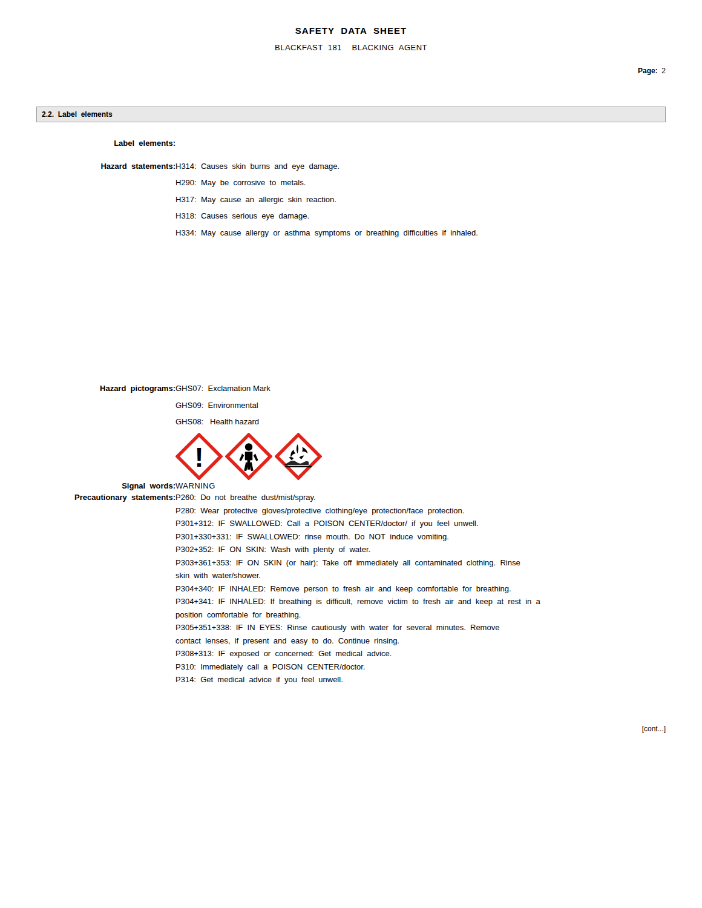SAFETY DATA SHEET
BLACKFAST 181 BLACKING AGENT
Page: 2
2.2. Label elements
| Label elements: | |
| Hazard statements: | H314: Causes skin burns and eye damage. H290: May be corrosive to metals. H317: May cause an allergic skin reaction. H318: Causes serious eye damage. H334: May cause allergy or asthma symptoms or breathing difficulties if inhaled. |
| Hazard pictograms: | GHS07: Exclamation Mark GHS09: Environmental GHS08: Health hazard ! |
| Signal words: | WARNING |
| Precautionary statements: | P260: Do not breathe dust/mist/spray. P280: Wear protective gloves/protective clothing/eye protection/face protection. P301+312: IF SWALLOWED: Call a POISON CENTER/doctor/ if you feel unwell. P301+330+331: IF SWALLOWED: rinse mouth. Do NOT induce vomiting. P302+352: IF ON SKIN: Wash with plenty of water. P303+361+353: IF ON SKIN (or hair): Take off immediately all contaminated clothing. Rinse skin with water/shower. P304+340: IF INHALED: Remove person to fresh air and keep comfortable for breathing. P304+341: IF INHALED: If breathing is difficult, remove victim to fresh air and keep at rest in a position comfortable for breathing. P305+351+338: IF IN EYES: Rinse cautiously with water for several minutes. Remove contact lenses, if present and easy to do. Continue rinsing. P308+313: IF exposed or concerned: Get medical advice. P310: Immediately call a POISON CENTER/doctor. P314: Get medical advice if you feel unwell. |
[cont...]